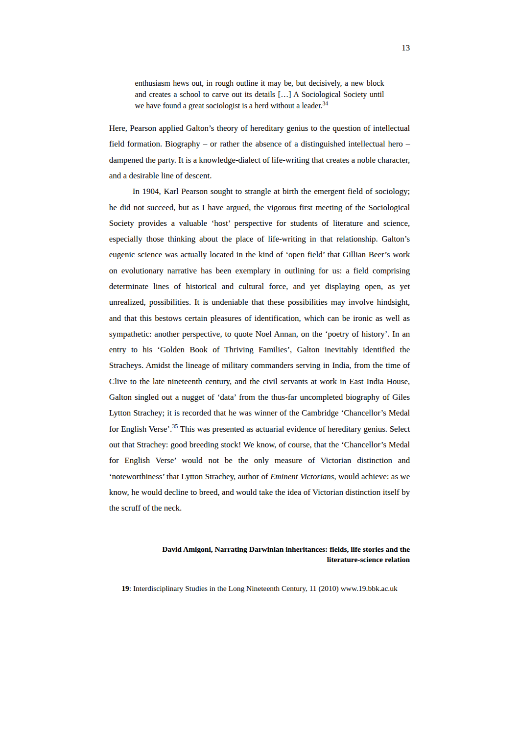13
enthusiasm hews out, in rough outline it may be, but decisively, a new block and creates a school to carve out its details […] A Sociological Society until we have found a great sociologist is a herd without a leader.34
Here, Pearson applied Galton’s theory of hereditary genius to the question of intellectual field formation. Biography – or rather the absence of a distinguished intellectual hero – dampened the party. It is a knowledge-dialect of life-writing that creates a noble character, and a desirable line of descent.
In 1904, Karl Pearson sought to strangle at birth the emergent field of sociology; he did not succeed, but as I have argued, the vigorous first meeting of the Sociological Society provides a valuable ‘host’ perspective for students of literature and science, especially those thinking about the place of life-writing in that relationship. Galton’s eugenic science was actually located in the kind of ‘open field’ that Gillian Beer’s work on evolutionary narrative has been exemplary in outlining for us: a field comprising determinate lines of historical and cultural force, and yet displaying open, as yet unrealized, possibilities. It is undeniable that these possibilities may involve hindsight, and that this bestows certain pleasures of identification, which can be ironic as well as sympathetic: another perspective, to quote Noel Annan, on the ‘poetry of history’. In an entry to his ‘Golden Book of Thriving Families’, Galton inevitably identified the Stracheys. Amidst the lineage of military commanders serving in India, from the time of Clive to the late nineteenth century, and the civil servants at work in East India House, Galton singled out a nugget of ‘data’ from the thus-far uncompleted biography of Giles Lytton Strachey; it is recorded that he was winner of the Cambridge ‘Chancellor’s Medal for English Verse’.35 This was presented as actuarial evidence of hereditary genius. Select out that Strachey: good breeding stock! We know, of course, that the ‘Chancellor’s Medal for English Verse’ would not be the only measure of Victorian distinction and ‘noteworthiness’ that Lytton Strachey, author of Eminent Victorians, would achieve: as we know, he would decline to breed, and would take the idea of Victorian distinction itself by the scruff of the neck.
David Amigoni, Narrating Darwinian inheritances: fields, life stories and the
literature-science relation
19: Interdisciplinary Studies in the Long Nineteenth Century, 11 (2010) www.19.bbk.ac.uk